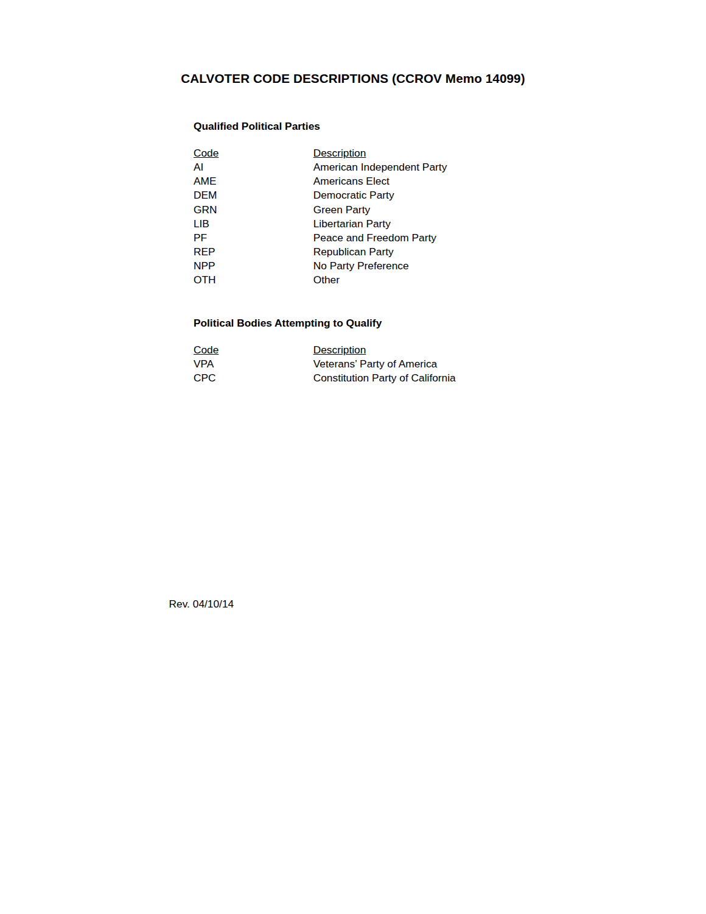CALVOTER CODE DESCRIPTIONS (CCROV Memo 14099)
Qualified Political Parties
| Code | Description |
| AI | American Independent Party |
| AME | Americans Elect |
| DEM | Democratic Party |
| GRN | Green Party |
| LIB | Libertarian Party |
| PF | Peace and Freedom Party |
| REP | Republican Party |
| NPP | No Party Preference |
| OTH | Other |
Political Bodies Attempting to Qualify
| Code | Description |
| VPA | Veterans’ Party of America |
| CPC | Constitution Party of California |
Rev. 04/10/14